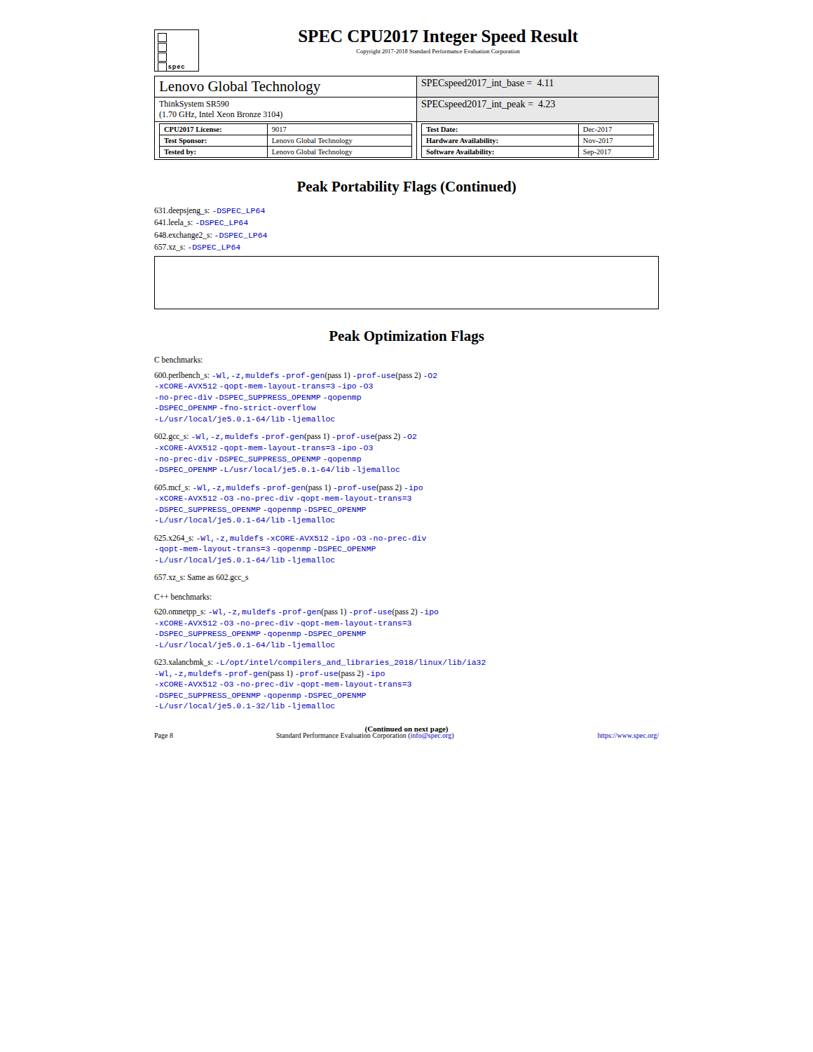spec
SPEC CPU2017 Integer Speed Result
Copyright 2017-2018 Standard Performance Evaluation Corporation
| Lenovo Global Technology | SPECspeed2017_int_base = 4.11 |
| ThinkSystem SR590 (1.70 GHz, Intel Xeon Bronze 3104) | SPECspeed2017_int_peak = 4.23 |
| / CPU2017 License: / 9017 / / Test Sponsor: / Lenovo Global Technology / / Tested by: / Lenovo Global Technology / | / Test Date: / Dec-2017 / / Hardware Availability: / Nov-2017 / / Software Availability: / Sep-2017 / |
Peak Portability Flags (Continued)
631.deepsjeng_s: -DSPEC_LP64
641.leela_s: -DSPEC_LP64
648.exchange2_s: -DSPEC_LP64
657.xz_s: -DSPEC_LP64
Peak Optimization Flags
C benchmarks:
600.perlbench_s: -Wl,-z,muldefs -prof-gen(pass 1) -prof-use(pass 2) -O2
-xCORE-AVX512 -qopt-mem-layout-trans=3 -ipo -O3
-no-prec-div -DSPEC_SUPPRESS_OPENMP -qopenmp
-DSPEC_OPENMP -fno-strict-overflow
-L/usr/local/je5.0.1-64/lib -ljemalloc
602.gcc_s: -Wl,-z,muldefs -prof-gen(pass 1) -prof-use(pass 2) -O2
-xCORE-AVX512 -qopt-mem-layout-trans=3 -ipo -O3
-no-prec-div -DSPEC_SUPPRESS_OPENMP -qopenmp
-DSPEC_OPENMP -L/usr/local/je5.0.1-64/lib -ljemalloc
605.mcf_s: -Wl,-z,muldefs -prof-gen(pass 1) -prof-use(pass 2) -ipo
-xCORE-AVX512 -O3 -no-prec-div -qopt-mem-layout-trans=3
-DSPEC_SUPPRESS_OPENMP -qopenmp -DSPEC_OPENMP
-L/usr/local/je5.0.1-64/lib -ljemalloc
625.x264_s: -Wl,-z,muldefs -xCORE-AVX512 -ipo -O3 -no-prec-div
-qopt-mem-layout-trans=3 -qopenmp -DSPEC_OPENMP
-L/usr/local/je5.0.1-64/lib -ljemalloc
657.xz_s: Same as 602.gcc_s
C++ benchmarks:
620.omnetpp_s: -Wl,-z,muldefs -prof-gen(pass 1) -prof-use(pass 2) -ipo
-xCORE-AVX512 -O3 -no-prec-div -qopt-mem-layout-trans=3
-DSPEC_SUPPRESS_OPENMP -qopenmp -DSPEC_OPENMP
-L/usr/local/je5.0.1-64/lib -ljemalloc
623.xalancbmk_s: -L/opt/intel/compilers_and_libraries_2018/linux/lib/ia32
-Wl,-z,muldefs -prof-gen(pass 1) -prof-use(pass 2) -ipo
-xCORE-AVX512 -O3 -no-prec-div -qopt-mem-layout-trans=3
-DSPEC_SUPPRESS_OPENMP -qopenmp -DSPEC_OPENMP
-L/usr/local/je5.0.1-32/lib -ljemalloc
(Continued on next page)
Page 8
Standard Performance Evaluation Corporation (info@spec.org)
https://www.spec.org/